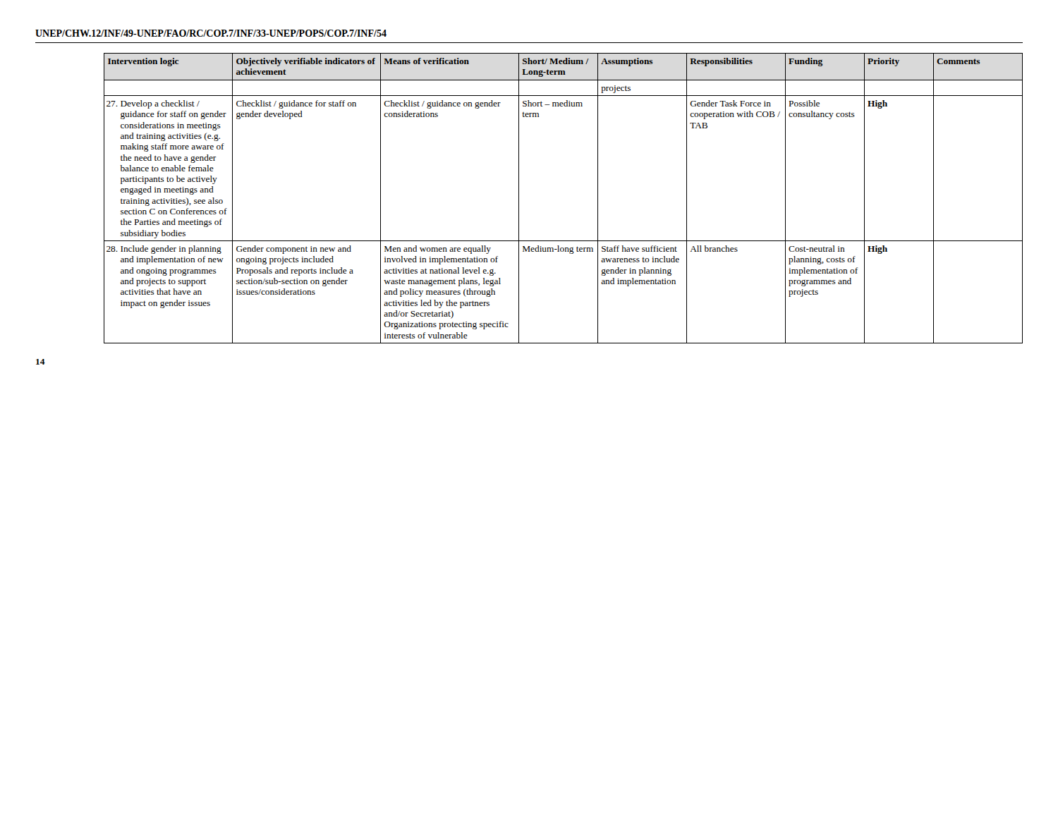UNEP/CHW.12/INF/49-UNEP/FAO/RC/COP.7/INF/33-UNEP/POPS/COP.7/INF/54
| | Intervention logic | Objectively verifiable indicators of achievement | Means of verification | Short/ Medium / Long-term | Assumptions | Responsibilities | Funding | Priority | Comments |
| --- | --- | --- | --- | --- | --- | --- | --- | --- | --- |
| | | | | | projects | | | | |
| | Develop a checklist / guidance for staff on gender considerations in meetings and training activities (e.g. making staff more aware of the need to have a gender balance to enable female participants to be actively engaged in meetings and training activities), see also section C on Conferences of the Parties and meetings of subsidiary bodies | Checklist / guidance for staff on gender developed | Checklist / guidance on gender considerations | Short – medium term | | Gender Task Force in cooperation with COB / TAB | Possible consultancy costs | High | |
| | Include gender in planning and implementation of new and ongoing programmes and projects to support activities that have an impact on gender issues | Gender component in new and ongoing projects included Proposals and reports include a section/sub-section on gender issues/considerations | Men and women are equally involved in implementation of activities at national level e.g. waste management plans, legal and policy measures (through activities led by the partners and/or Secretariat) Organizations protecting specific interests of vulnerable | Medium-long term | Staff have sufficient awareness to include gender in planning and implementation | All branches | Cost-neutral in planning, costs of implementation of programmes and projects | High | |
14